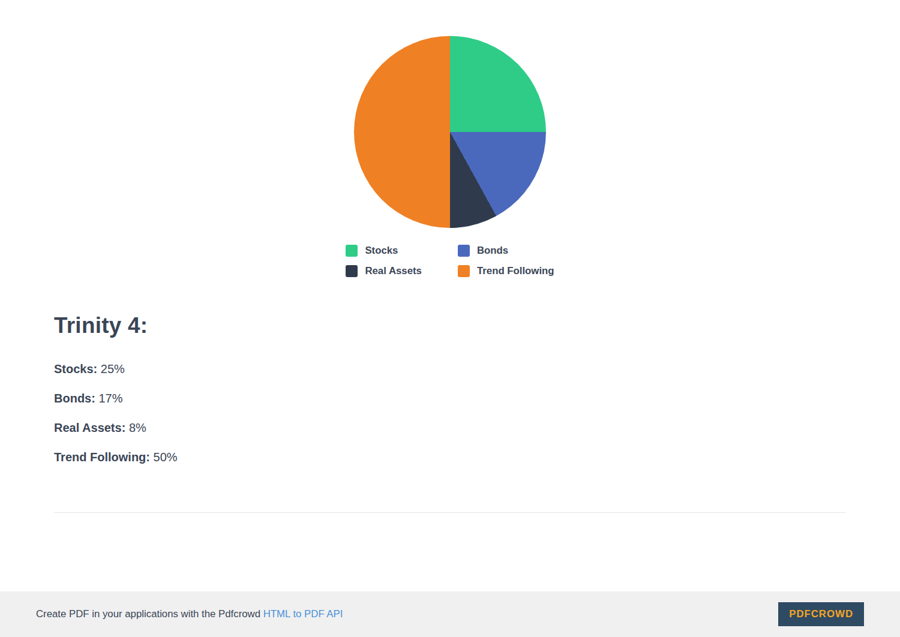Stocks
Bonds
Real Assets
Trend Following
Trinity 4:
Stocks: 25%
Bonds: 17%
Real Assets: 8%
Trend Following: 50%
Create PDF in your applications with the Pdfcrowd HTML to PDF API
PDFCROWD